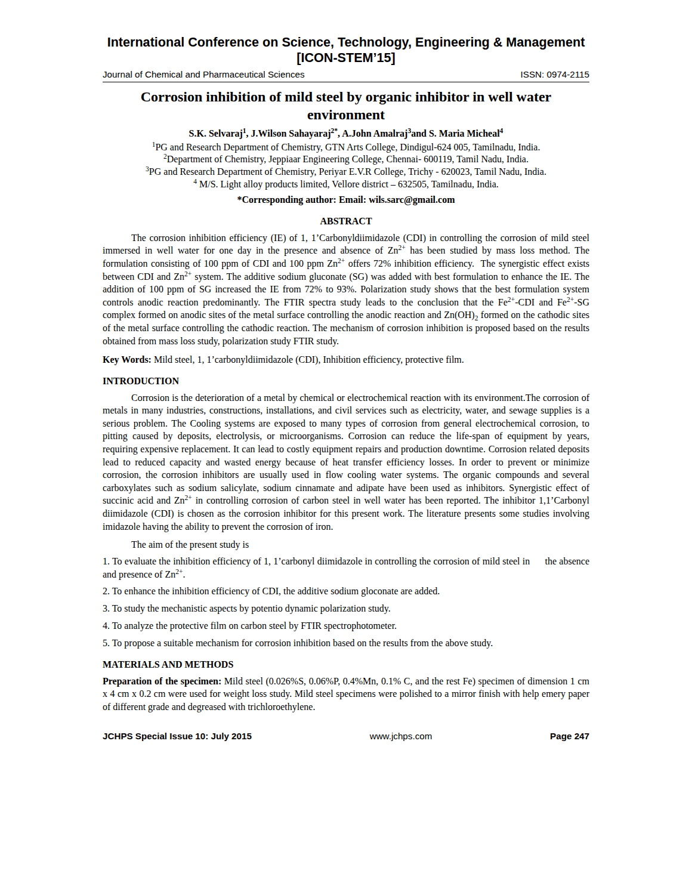International Conference on Science, Technology, Engineering & Management
[ICON-STEM’15]
Journal of Chemical and Pharmaceutical Sciences ISSN: 0974-2115
Corrosion inhibition of mild steel by organic inhibitor in well water environment
S.K. Selvaraj1, J.Wilson Sahayaraj2*, A.John Amalraj3and S. Maria Micheal4
1PG and Research Department of Chemistry, GTN Arts College, Dindigul-624 005, Tamilnadu, India.
2Department of Chemistry, Jeppiaar Engineering College, Chennai- 600119, Tamil Nadu, India.
3PG and Research Department of Chemistry, Periyar E.V.R College, Trichy - 620023, Tamil Nadu, India.
4 M/S. Light alloy products limited, Vellore district – 632505, Tamilnadu, India.
*Corresponding author: Email: wils.sarc@gmail.com
ABSTRACT
The corrosion inhibition efficiency (IE) of 1, 1’Carbonyldiimidazole (CDI) in controlling the corrosion of mild steel immersed in well water for one day in the presence and absence of Zn2+ has been studied by mass loss method. The formulation consisting of 100 ppm of CDI and 100 ppm Zn2+ offers 72% inhibition efficiency. The synergistic effect exists between CDI and Zn2+ system. The additive sodium gluconate (SG) was added with best formulation to enhance the IE. The addition of 100 ppm of SG increased the IE from 72% to 93%. Polarization study shows that the best formulation system controls anodic reaction predominantly. The FTIR spectra study leads to the conclusion that the Fe2+-CDI and Fe2+-SG complex formed on anodic sites of the metal surface controlling the anodic reaction and Zn(OH)2 formed on the cathodic sites of the metal surface controlling the cathodic reaction. The mechanism of corrosion inhibition is proposed based on the results obtained from mass loss study, polarization study FTIR study.
Key Words: Mild steel, 1, 1’carbonyldiimidazole (CDI), Inhibition efficiency, protective film.
INTRODUCTION
Corrosion is the deterioration of a metal by chemical or electrochemical reaction with its environment.The corrosion of metals in many industries, constructions, installations, and civil services such as electricity, water, and sewage supplies is a serious problem. The Cooling systems are exposed to many types of corrosion from general electrochemical corrosion, to pitting caused by deposits, electrolysis, or microorganisms. Corrosion can reduce the life-span of equipment by years, requiring expensive replacement. It can lead to costly equipment repairs and production downtime. Corrosion related deposits lead to reduced capacity and wasted energy because of heat transfer efficiency losses. In order to prevent or minimize corrosion, the corrosion inhibitors are usually used in flow cooling water systems. The organic compounds and several carboxylates such as sodium salicylate, sodium cinnamate and adipate have been used as inhibitors. Synergistic effect of succinic acid and Zn2+ in controlling corrosion of carbon steel in well water has been reported. The inhibitor 1,1’Carbonyl diimidazole (CDI) is chosen as the corrosion inhibitor for this present work. The literature presents some studies involving imidazole having the ability to prevent the corrosion of iron.
The aim of the present study is
1. To evaluate the inhibition efficiency of 1, 1’carbonyl diimidazole in controlling the corrosion of mild steel in the absence and presence of Zn2+.
2. To enhance the inhibition efficiency of CDI, the additive sodium gloconate are added.
3. To study the mechanistic aspects by potentio dynamic polarization study.
4. To analyze the protective film on carbon steel by FTIR spectrophotometer.
5. To propose a suitable mechanism for corrosion inhibition based on the results from the above study.
MATERIALS AND METHODS
Preparation of the specimen: Mild steel (0.026%S, 0.06%P, 0.4%Mn, 0.1% C, and the rest Fe) specimen of dimension 1 cm x 4 cm x 0.2 cm were used for weight loss study. Mild steel specimens were polished to a mirror finish with help emery paper of different grade and degreased with trichloroethylene.
JCHPS Special Issue 10: July 2015 www.jchps.com Page 247